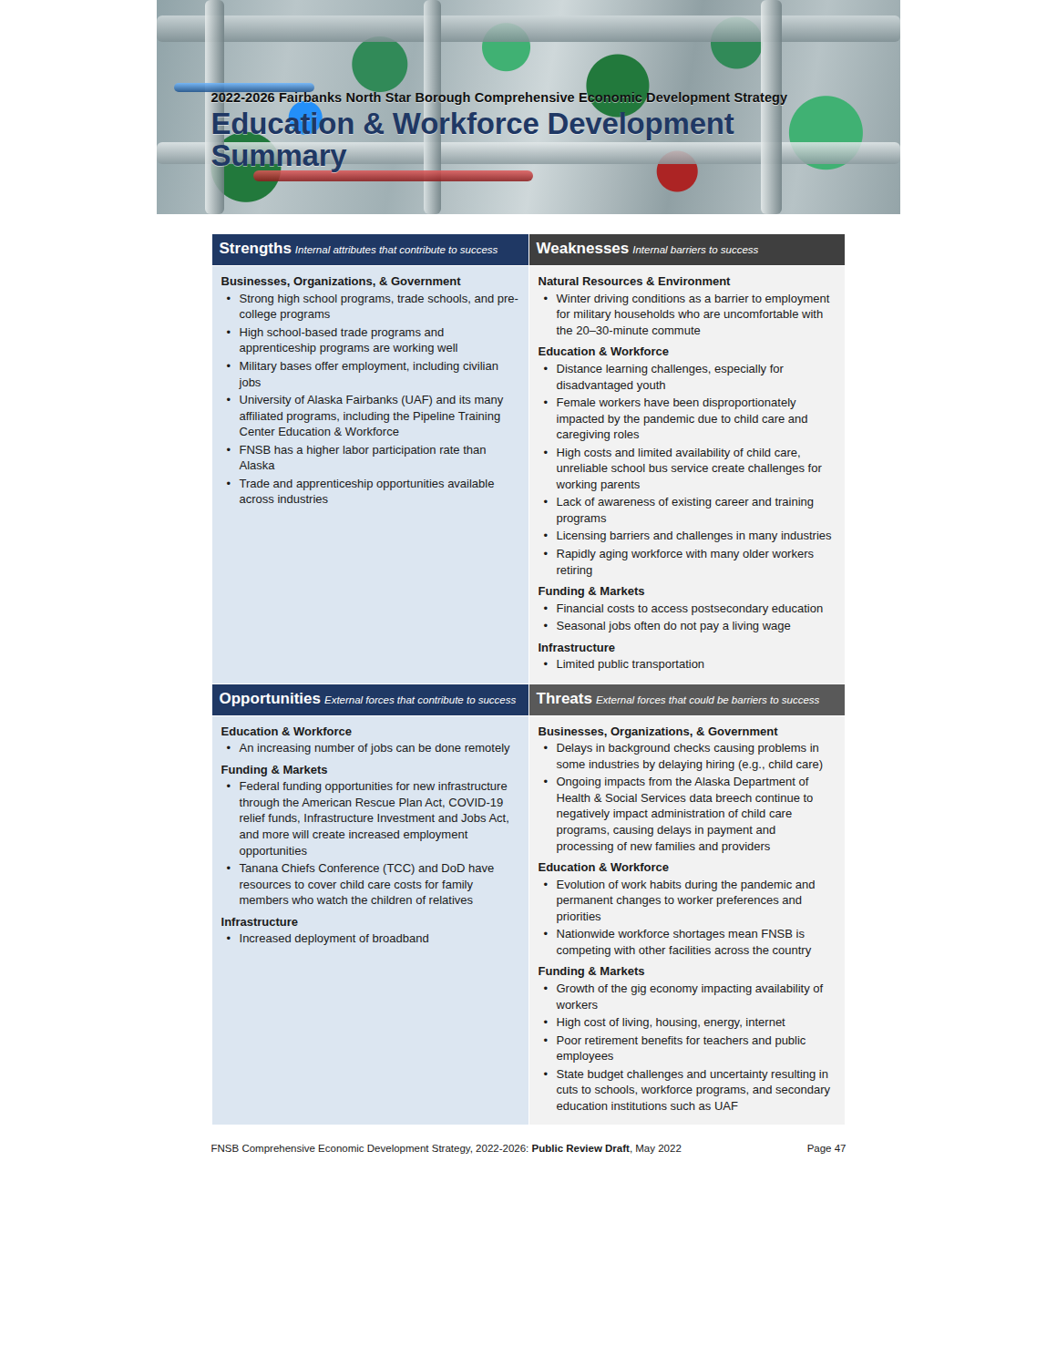2022-2026 Fairbanks North Star Borough Comprehensive Economic Development Strategy
Education & Workforce Development Summary
| Strengths Internal attributes that contribute to success | Weaknesses Internal barriers to success |
| --- | --- |
| Businesses, Organizations, & Government Strong high school programs, trade schools, and pre-college programs High school-based trade programs and apprenticeship programs are working well Military bases offer employment, including civilian jobs University of Alaska Fairbanks (UAF) and its many affiliated programs, including the Pipeline Training Center Education & Workforce FNSB has a higher labor participation rate than Alaska Trade and apprenticeship opportunities available across industries | Natural Resources & Environment Winter driving conditions as a barrier to employment for military households who are uncomfortable with the 20–30-minute commute Education & Workforce Distance learning challenges, especially for disadvantaged youth Female workers have been disproportionately impacted by the pandemic due to child care and caregiving roles High costs and limited availability of child care, unreliable school bus service create challenges for working parents Lack of awareness of existing career and training programs Licensing barriers and challenges in many industries Rapidly aging workforce with many older workers retiring Funding & Markets Financial costs to access postsecondary education Seasonal jobs often do not pay a living wage Infrastructure Limited public transportation |
| Opportunities External forces that contribute to success | Threats External forces that could be barriers to success |
| Education & Workforce An increasing number of jobs can be done remotely Funding & Markets Federal funding opportunities for new infrastructure through the American Rescue Plan Act, COVID-19 relief funds, Infrastructure Investment and Jobs Act, and more will create increased employment opportunities Tanana Chiefs Conference (TCC) and DoD have resources to cover child care costs for family members who watch the children of relatives Infrastructure Increased deployment of broadband | Businesses, Organizations, & Government Delays in background checks causing problems in some industries by delaying hiring (e.g., child care) Ongoing impacts from the Alaska Department of Health & Social Services data breech continue to negatively impact administration of child care programs, causing delays in payment and processing of new families and providers Education & Workforce Evolution of work habits during the pandemic and permanent changes to worker preferences and priorities Nationwide workforce shortages mean FNSB is competing with other facilities across the country Funding & Markets Growth of the gig economy impacting availability of workers High cost of living, housing, energy, internet Poor retirement benefits for teachers and public employees State budget challenges and uncertainty resulting in cuts to schools, workforce programs, and secondary education institutions such as UAF |
FNSB Comprehensive Economic Development Strategy, 2022-2026: Public Review Draft, May 2022
Page 47